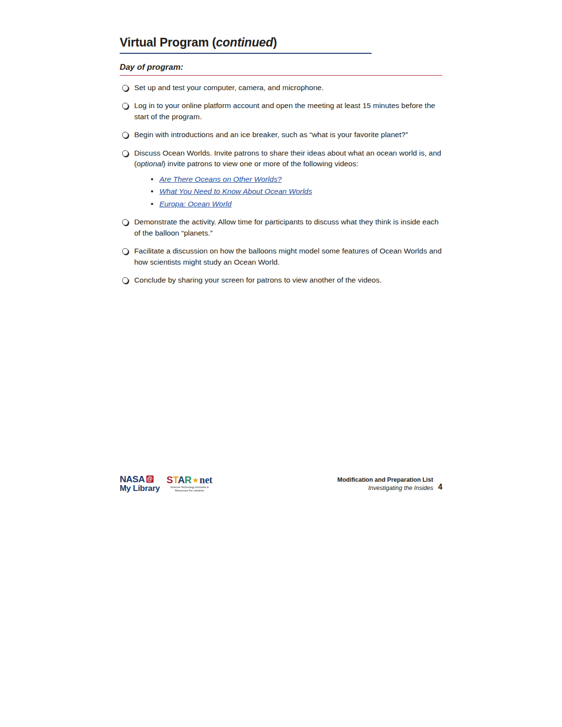Virtual Program (continued)
Day of program:
Set up and test your computer, camera, and microphone.
Log in to your online platform account and open the meeting at least 15 minutes before the start of the program.
Begin with introductions and an ice breaker, such as “what is your favorite planet?”
Discuss Ocean Worlds. Invite patrons to share their ideas about what an ocean world is, and (optional) invite patrons to view one or more of the following videos:
Are There Oceans on Other Worlds?
What You Need to Know About Ocean Worlds
Europa: Ocean World
Demonstrate the activity. Allow time for participants to discuss what they think is inside each of the balloon “planets.”
Facilitate a discussion on how the balloons might model some features of Ocean Worlds and how scientists might study an Ocean World.
Conclude by sharing your screen for patrons to view another of the videos.
NASA@
My Library
STAR★net
Science-Technology Activities &
Resources For Libraries
Modification and Preparation List
Investigating the Insides
4